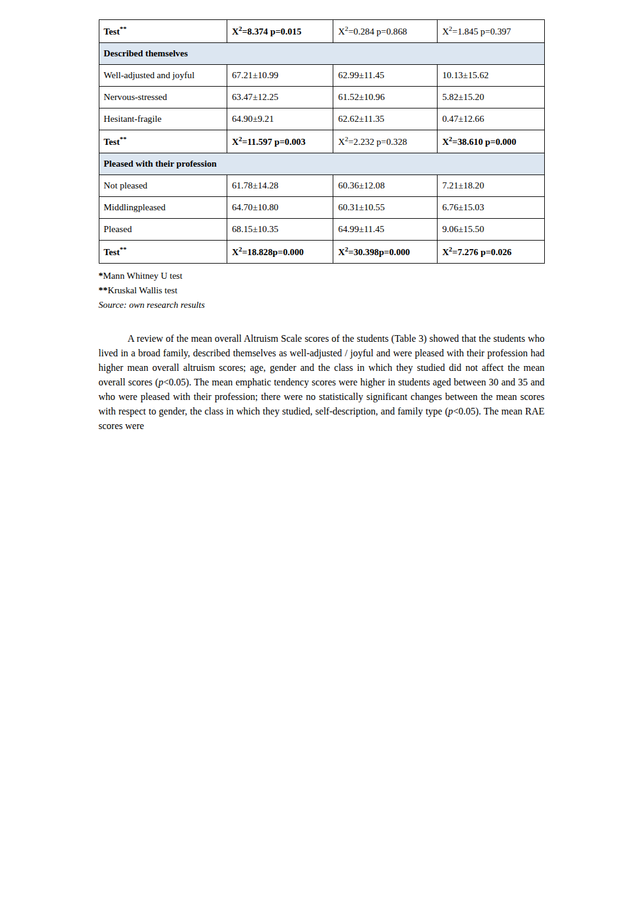| Test ** | X 2 =8.374 p=0.015 | X 2 =0.284 p=0.868 | X 2 =1.845 p=0.397 |
| Described themselves |
| Well-adjusted and joyful | 67.21±10.99 | 62.99±11.45 | 10.13±15.62 |
| Nervous-stressed | 63.47±12.25 | 61.52±10.96 | 5.82±15.20 |
| Hesitant-fragile | 64.90±9.21 | 62.62±11.35 | 0.47±12.66 |
| Test ** | X 2 =11.597 p=0.003 | X 2 =2.232 p=0.328 | X 2 =38.610 p=0.000 |
| Pleased with their profession |
| Not pleased | 61.78±14.28 | 60.36±12.08 | 7.21±18.20 |
| Middlingpleased | 64.70±10.80 | 60.31±10.55 | 6.76±15.03 |
| Pleased | 68.15±10.35 | 64.99±11.45 | 9.06±15.50 |
| Test ** | X 2 =18.828p=0.000 | X 2 =30.398p=0.000 | X 2 =7.276 p=0.026 |
*Mann Whitney U test
**Kruskal Wallis test
Source: own research results
A review of the mean overall Altruism Scale scores of the students (Table 3) showed that the students who lived in a broad family, described themselves as well-adjusted / joyful and were pleased with their profession had higher mean overall altruism scores; age, gender and the class in which they studied did not affect the mean overall scores (p<0.05). The mean emphatic tendency scores were higher in students aged between 30 and 35 and who were pleased with their profession; there were no statistically significant changes between the mean scores with respect to gender, the class in which they studied, self-description, and family type (p<0.05). The mean RAE scores were